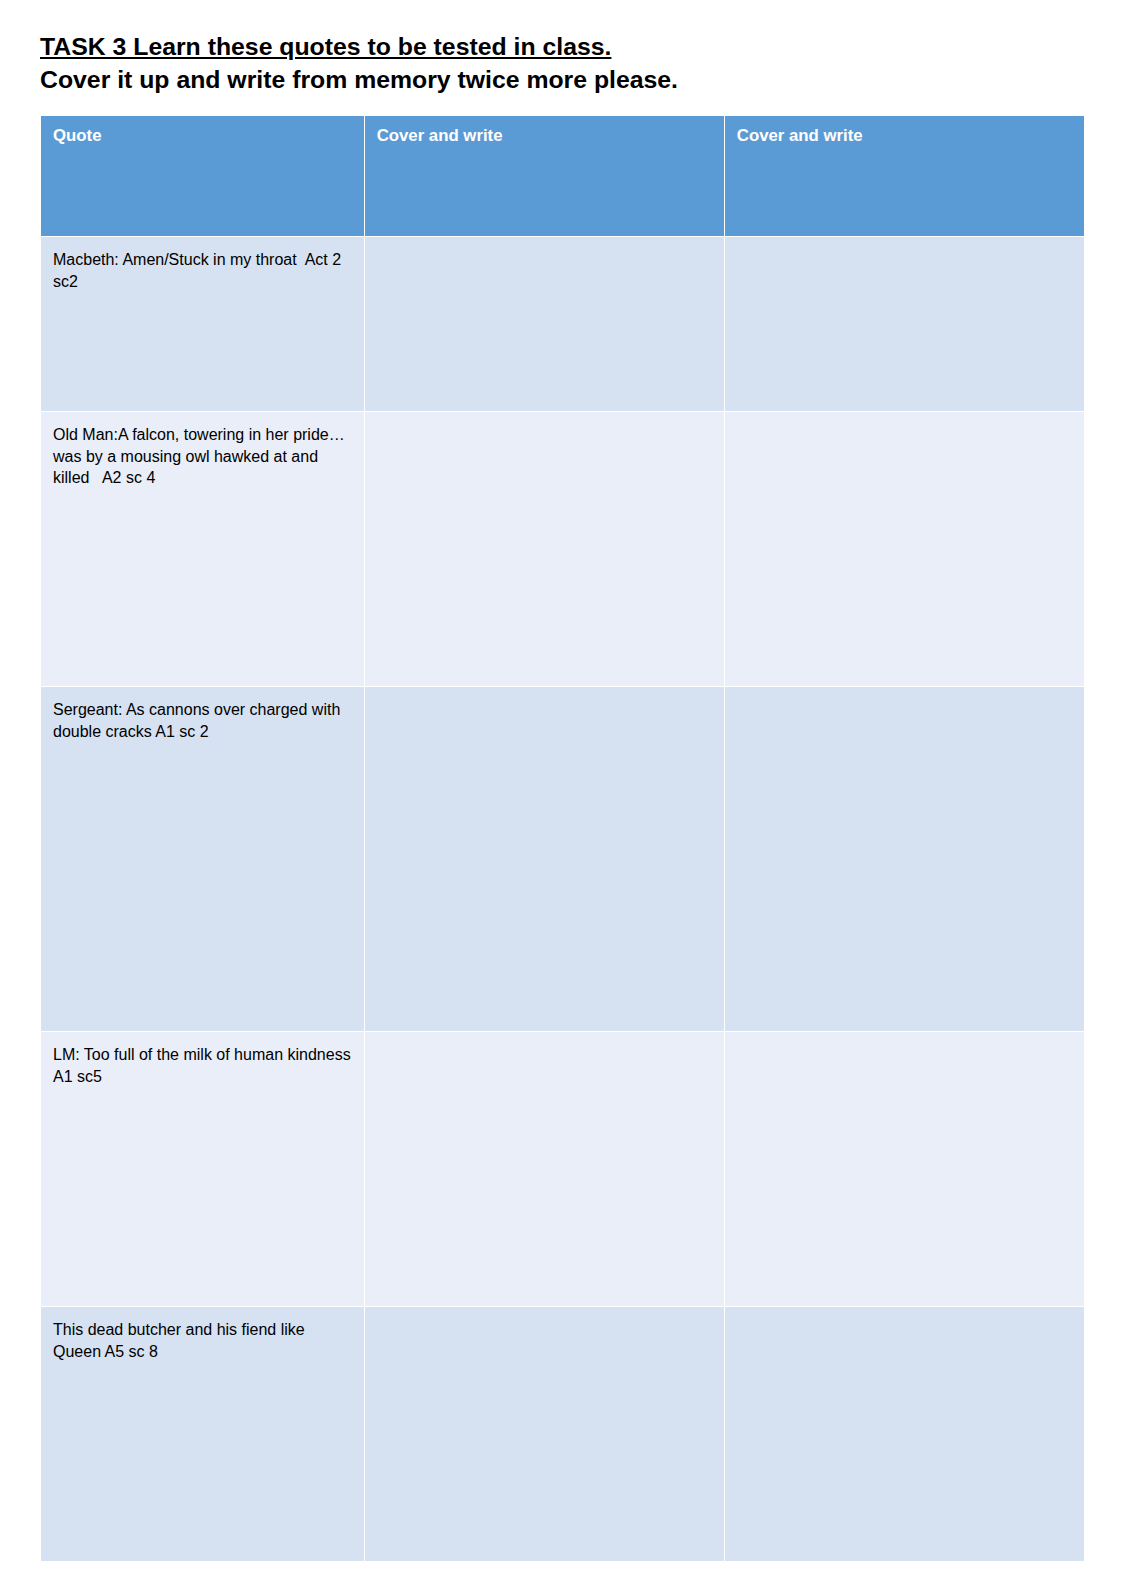TASK 3 Learn these quotes to be tested in class.
Cover it up and write from memory twice more please.
| Quote | Cover and write | Cover and write |
| --- | --- | --- |
| Macbeth: Amen/Stuck in my throat Act 2 sc2 | | |
| Old Man:A falcon, towering in her pride…was by a mousing owl hawked at and killed A2 sc 4 | | |
| Sergeant: As cannons over charged with double cracks A1 sc 2 | | |
| LM: Too full of the milk of human kindness A1 sc5 | | |
| This dead butcher and his fiend like Queen A5 sc 8 | | |